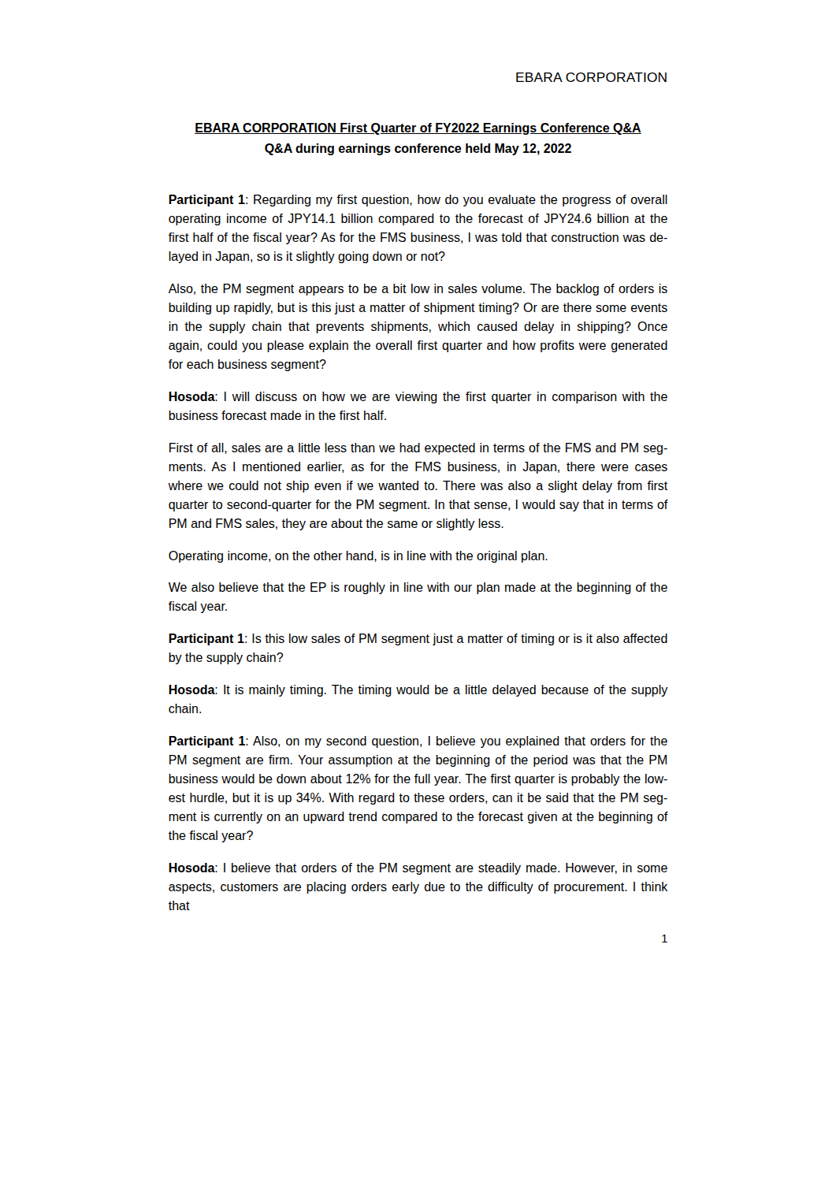EBARA CORPORATION
EBARA CORPORATION First Quarter of FY2022 Earnings Conference Q&A Q&A during earnings conference held May 12, 2022
Participant 1: Regarding my first question, how do you evaluate the progress of overall operating income of JPY14.1 billion compared to the forecast of JPY24.6 billion at the first half of the fiscal year? As for the FMS business, I was told that construction was delayed in Japan, so is it slightly going down or not?
Also, the PM segment appears to be a bit low in sales volume. The backlog of orders is building up rapidly, but is this just a matter of shipment timing? Or are there some events in the supply chain that prevents shipments, which caused delay in shipping? Once again, could you please explain the overall first quarter and how profits were generated for each business segment?
Hosoda: I will discuss on how we are viewing the first quarter in comparison with the business forecast made in the first half.
First of all, sales are a little less than we had expected in terms of the FMS and PM segments. As I mentioned earlier, as for the FMS business, in Japan, there were cases where we could not ship even if we wanted to. There was also a slight delay from first quarter to second-quarter for the PM segment. In that sense, I would say that in terms of PM and FMS sales, they are about the same or slightly less.
Operating income, on the other hand, is in line with the original plan.
We also believe that the EP is roughly in line with our plan made at the beginning of the fiscal year.
Participant 1: Is this low sales of PM segment just a matter of timing or is it also affected by the supply chain?
Hosoda: It is mainly timing. The timing would be a little delayed because of the supply chain.
Participant 1: Also, on my second question, I believe you explained that orders for the PM segment are firm. Your assumption at the beginning of the period was that the PM business would be down about 12% for the full year. The first quarter is probably the lowest hurdle, but it is up 34%. With regard to these orders, can it be said that the PM segment is currently on an upward trend compared to the forecast given at the beginning of the fiscal year?
Hosoda: I believe that orders of the PM segment are steadily made. However, in some aspects, customers are placing orders early due to the difficulty of procurement. I think that
1